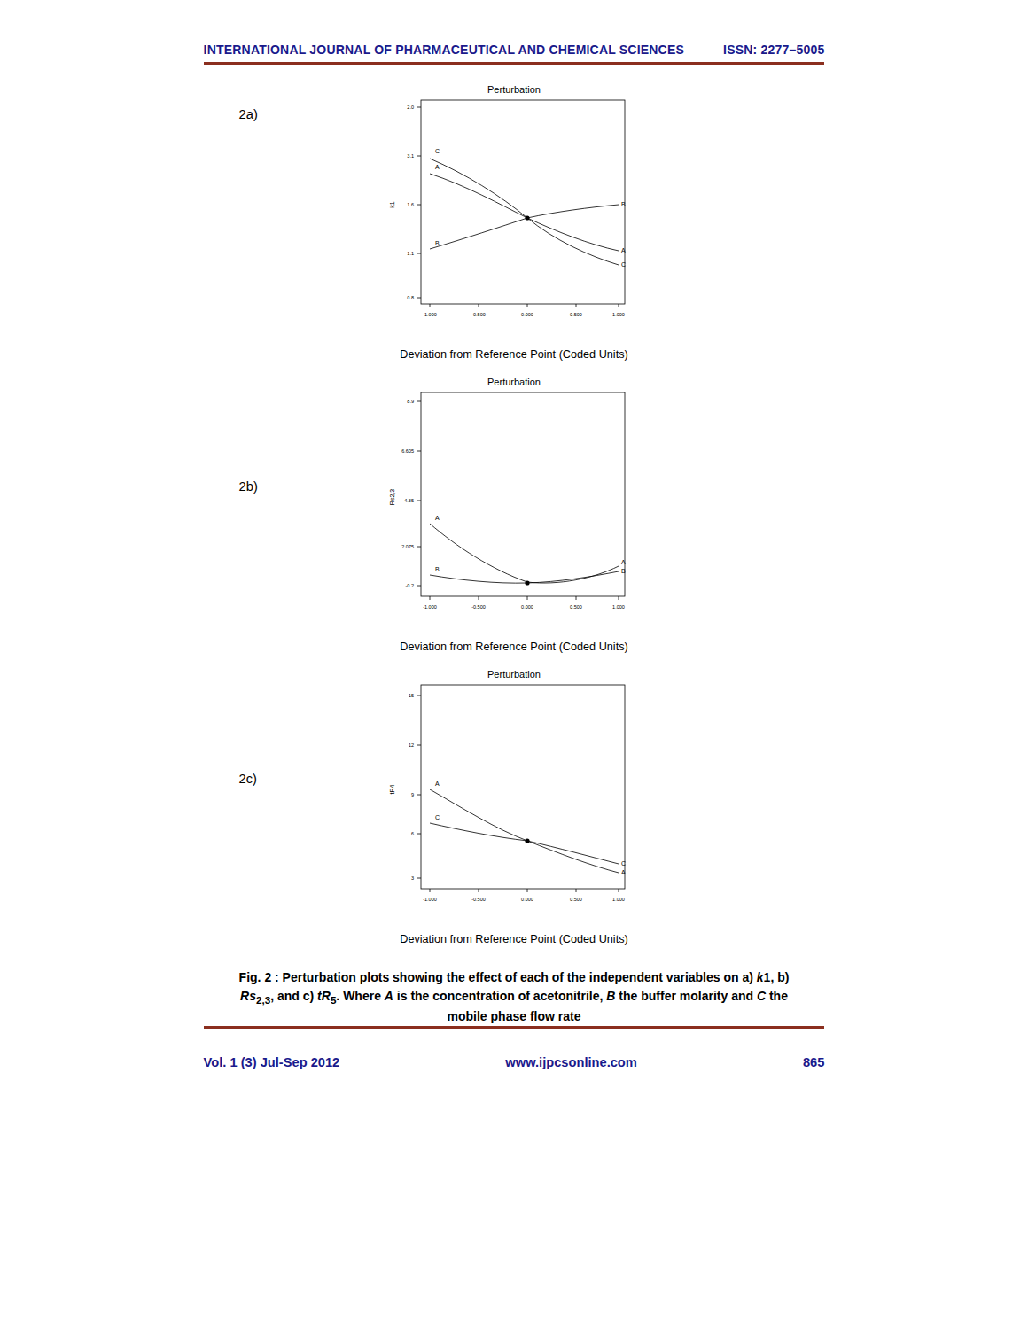INTERNATIONAL JOURNAL OF PHARMACEUTICAL AND CHEMICAL SCIENCES
ISSN: 2277–5005
2a)
Perturbation 2.0 3.1 1.6 1.1 0.8 k1 -1.000 -0.500 0.000 0.500 1.000 C C A A B B
Deviation from Reference Point (Coded Units)
2b)
Perturbation 8.9 6.605 4.35 2.075 -0.2 Rs2,3 -1.000 -0.500 0.000 0.500 1.000 A A B B
Deviation from Reference Point (Coded Units)
2c)
Perturbation 15 12 9 6 3 tR4 -1.000 -0.500 0.000 0.500 1.000 A A C C
Deviation from Reference Point (Coded Units)
Fig. 2 : Perturbation plots showing the effect of each of the independent variables on a) k1, b) Rs2,3, and c) tR5. Where A is the concentration of acetonitrile, B the buffer molarity and C the mobile phase flow rate
Vol. 1 (3) Jul-Sep 2012
www.ijpcsonline.com
865